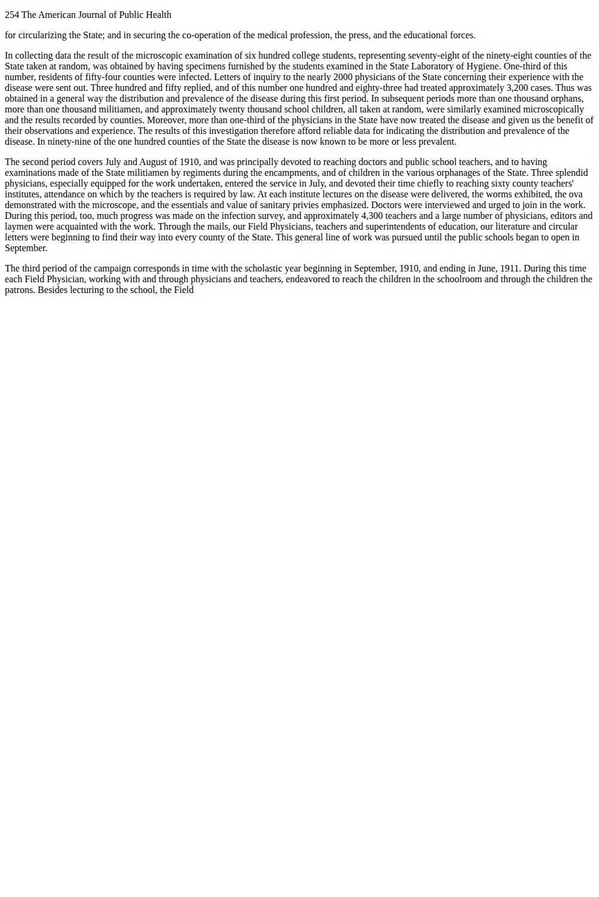254 The American Journal of Public Health
for circularizing the State; and in securing the co-operation of the medical profession, the press, and the educational forces.
In collecting data the result of the microscopic examination of six hundred college students, representing seventy-eight of the ninety-eight counties of the State taken at random, was obtained by having specimens furnished by the students examined in the State Laboratory of Hygiene. One-third of this number, residents of fifty-four counties were infected. Letters of inquiry to the nearly 2000 physicians of the State concerning their experience with the disease were sent out. Three hundred and fifty replied, and of this number one hundred and eighty-three had treated approximately 3,200 cases. Thus was obtained in a general way the distribution and prevalence of the disease during this first period. In subsequent periods more than one thousand orphans, more than one thousand militiamen, and approximately twenty thousand school children, all taken at random, were similarly examined microscopically and the results recorded by counties. Moreover, more than one-third of the physicians in the State have now treated the disease and given us the benefit of their observations and experience. The results of this investigation therefore afford reliable data for indicating the distribution and prevalence of the disease. In ninety-nine of the one hundred counties of the State the disease is now known to be more or less prevalent.
The second period covers July and August of 1910, and was principally devoted to reaching doctors and public school teachers, and to having examinations made of the State militiamen by regiments during the encampments, and of children in the various orphanages of the State. Three splendid physicians, especially equipped for the work undertaken, entered the service in July, and devoted their time chiefly to reaching sixty county teachers' institutes, attendance on which by the teachers is required by law. At each institute lectures on the disease were delivered, the worms exhibited, the ova demonstrated with the microscope, and the essentials and value of sanitary privies emphasized. Doctors were interviewed and urged to join in the work. During this period, too, much progress was made on the infection survey, and approximately 4,300 teachers and a large number of physicians, editors and laymen were acquainted with the work. Through the mails, our Field Physicians, teachers and superintendents of education, our literature and circular letters were beginning to find their way into every county of the State. This general line of work was pursued until the public schools began to open in September.
The third period of the campaign corresponds in time with the scholastic year beginning in September, 1910, and ending in June, 1911. During this time each Field Physician, working with and through physicians and teachers, endeavored to reach the children in the schoolroom and through the children the patrons. Besides lecturing to the school, the Field